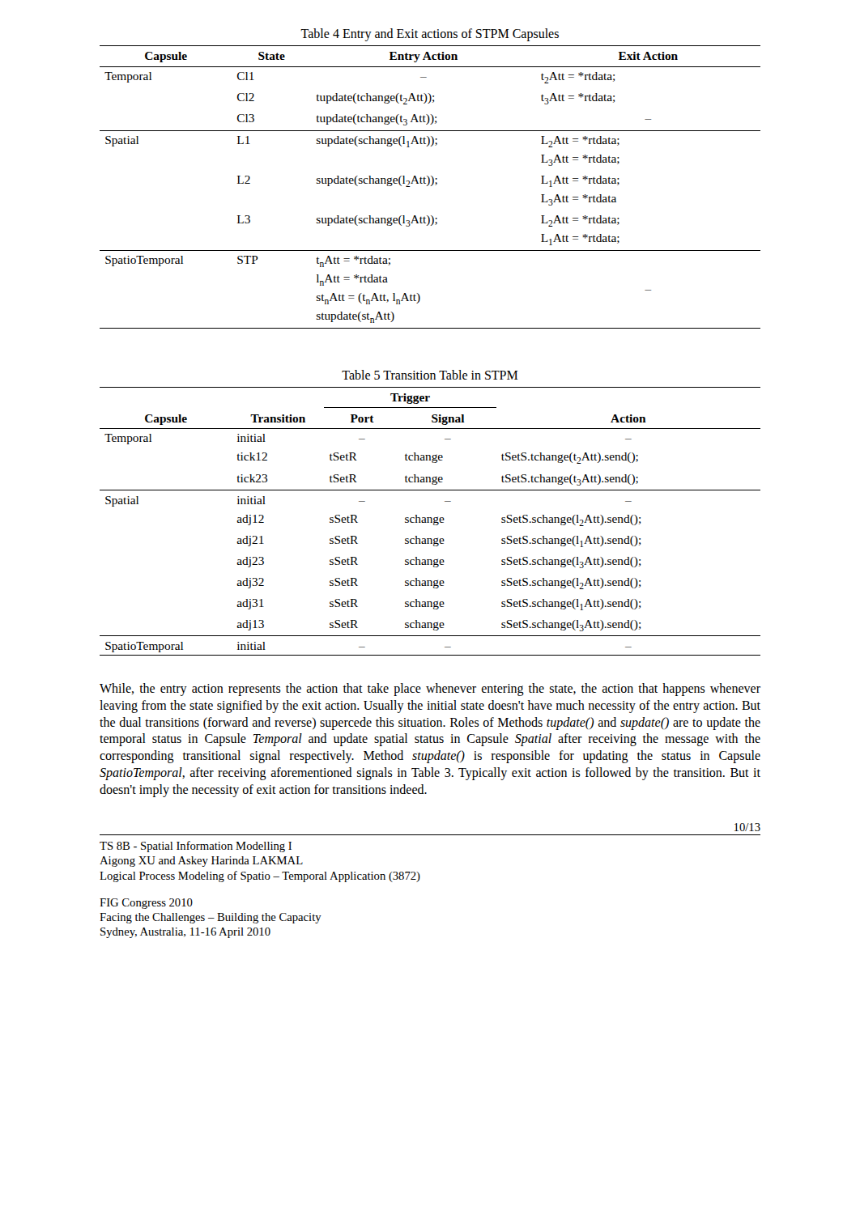Table 4 Entry and Exit actions of STPM Capsules
| Capsule | State | Entry Action | Exit Action |
| --- | --- | --- | --- |
| Temporal | Cl1 | – | t 2 Att = *rtdata; |
| Cl2 | tupdate(tchange(t 2 Att)); | t 3 Att = *rtdata; |
| Cl3 | tupdate(tchange(t 3 Att)); | – |
| Spatial | L1 | supdate(schange(l 1 Att)); | L 2 Att = *rtdata; L 3 Att = *rtdata; |
| L2 | supdate(schange(l 2 Att)); | L 1 Att = *rtdata; L 3 Att = *rtdata |
| L3 | supdate(schange(l 3 Att)); | L 2 Att = *rtdata; L 1 Att = *rtdata; |
| SpatioTemporal | STP | t n Att = *rtdata; l n Att = *rtdata st n Att = (t n Att, l n Att) stupdate(st n Att) | – |
Table 5 Transition Table in STPM
| Capsule | Transition | Trigger | Action |
| --- | --- | --- | --- |
| Port | Signal |
| Temporal | initial | – | – | – |
| tick12 | tSetR | tchange | tSetS.tchange(t 2 Att).send(); |
| tick23 | tSetR | tchange | tSetS.tchange(t 3 Att).send(); |
| Spatial | initial | – | – | – |
| adj12 | sSetR | schange | sSetS.schange(l 2 Att).send(); |
| adj21 | sSetR | schange | sSetS.schange(l 1 Att).send(); |
| adj23 | sSetR | schange | sSetS.schange(l 3 Att).send(); |
| adj32 | sSetR | schange | sSetS.schange(l 2 Att).send(); |
| adj31 | sSetR | schange | sSetS.schange(l 1 Att).send(); |
| adj13 | sSetR | schange | sSetS.schange(l 3 Att).send(); |
| SpatioTemporal | initial | – | – | – |
While, the entry action represents the action that take place whenever entering the state, the action that happens whenever leaving from the state signified by the exit action. Usually the initial state doesn't have much necessity of the entry action. But the dual transitions (forward and reverse) supercede this situation. Roles of Methods tupdate() and supdate() are to update the temporal status in Capsule Temporal and update spatial status in Capsule Spatial after receiving the message with the corresponding transitional signal respectively. Method stupdate() is responsible for updating the status in Capsule SpatioTemporal, after receiving aforementioned signals in Table 3. Typically exit action is followed by the transition. But it doesn't imply the necessity of exit action for transitions indeed.
10/13
TS 8B - Spatial Information Modelling I
Aigong XU and Askey Harinda LAKMAL
Logical Process Modeling of Spatio – Temporal Application (3872)
FIG Congress 2010
Facing the Challenges – Building the Capacity
Sydney, Australia, 11-16 April 2010